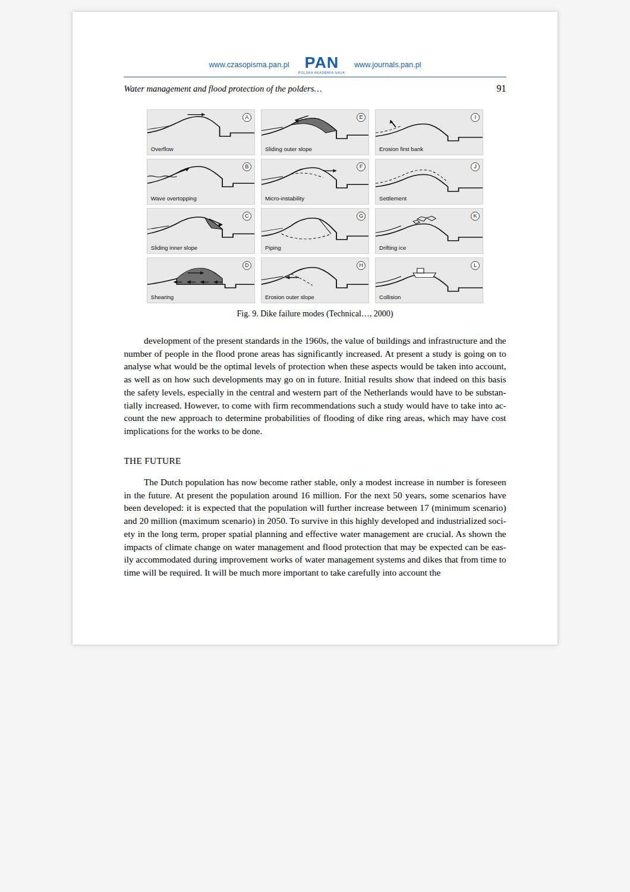www.czasopisma.pan.pl PAN
POLSKA AKADEMIA NAUK
www.journals.pan.pl
Water management and flood protection of the polders… 91
Overflow A
Sliding outer slope E
Erosion first bank I
Wave overtopping B
Micro-instability F
Settlement J
Sliding inner slope C
Piping G
Drifting ice K
Shearing D
Erosion outer slope H
Collision L
Fig. 9. Dike failure modes (Technical…, 2000)
development of the present standards in the 1960s, the value of buildings and infrastructure and the number of people in the flood prone areas has significantly increased. At present a study is going on to analyse what would be the optimal levels of protection when these aspects would be taken into account, as well as on how such developments may go on in future. Initial results show that indeed on this basis the safety levels, especially in the central and western part of the Netherlands would have to be substantially increased. However, to come with firm recommendations such a study would have to take into account the new approach to determine probabilities of flooding of dike ring areas, which may have cost implications for the works to be done.
THE FUTURE
The Dutch population has now become rather stable, only a modest increase in number is foreseen in the future. At present the population around 16 million. For the next 50 years, some scenarios have been developed: it is expected that the population will further increase between 17 (minimum scenario) and 20 million (maximum scenario) in 2050. To survive in this highly developed and industrialized society in the long term, proper spatial planning and effective water management are crucial. As shown the impacts of climate change on water management and flood protection that may be expected can be easily accommodated during improvement works of water management systems and dikes that from time to time will be required. It will be much more important to take carefully into account the